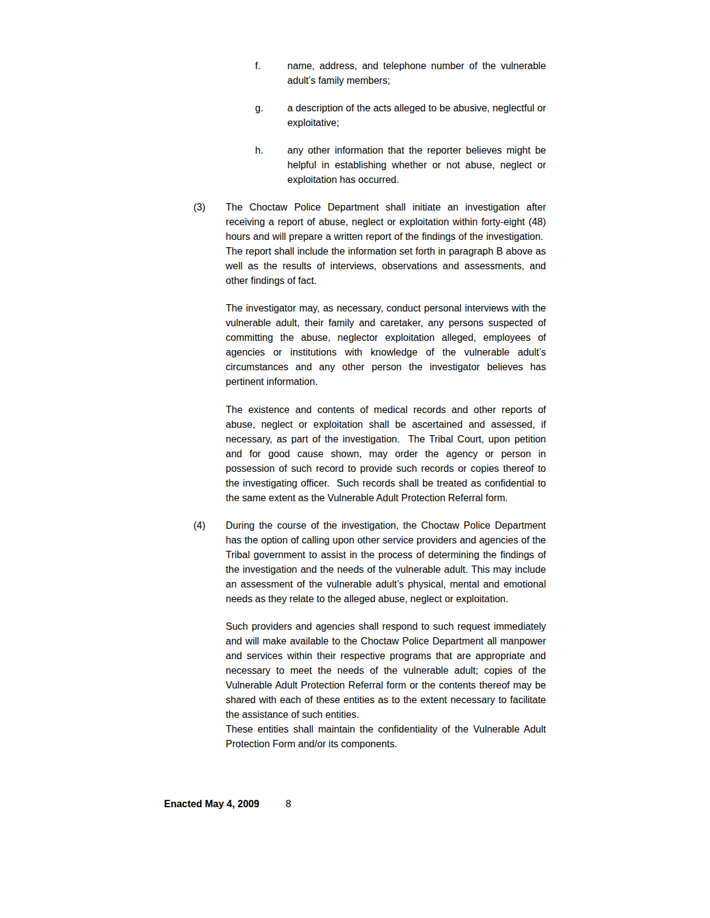f.
name, address, and telephone number of the vulnerable adult’s family members;
g.
a description of the acts alleged to be abusive, neglectful or exploitative;
h.
any other information that the reporter believes might be helpful in establishing whether or not abuse, neglect or exploitation has occurred.
(3)
The Choctaw Police Department shall initiate an investigation after receiving a report of abuse, neglect or exploitation within forty-eight (48) hours and will prepare a written report of the findings of the investigation. The report shall include the information set forth in paragraph B above as well as the results of interviews, observations and assessments, and other findings of fact.
The investigator may, as necessary, conduct personal interviews with the vulnerable adult, their family and caretaker, any persons suspected of committing the abuse, neglector exploitation alleged, employees of agencies or institutions with knowledge of the vulnerable adult’s circumstances and any other person the investigator believes has pertinent information.
The existence and contents of medical records and other reports of abuse, neglect or exploitation shall be ascertained and assessed, if necessary, as part of the investigation. The Tribal Court, upon petition and for good cause shown, may order the agency or person in possession of such record to provide such records or copies thereof to the investigating officer. Such records shall be treated as confidential to the same extent as the Vulnerable Adult Protection Referral form.
(4)
During the course of the investigation, the Choctaw Police Department has the option of calling upon other service providers and agencies of the Tribal government to assist in the process of determining the findings of the investigation and the needs of the vulnerable adult. This may include an assessment of the vulnerable adult’s physical, mental and emotional needs as they relate to the alleged abuse, neglect or exploitation.
Such providers and agencies shall respond to such request immediately and will make available to the Choctaw Police Department all manpower and services within their respective programs that are appropriate and necessary to meet the needs of the vulnerable adult; copies of the Vulnerable Adult Protection Referral form or the contents thereof may be shared with each of these entities as to the extent necessary to facilitate the assistance of such entities.
These entities shall maintain the confidentiality of the Vulnerable Adult Protection Form and/or its components.
Enacted May 4, 2009 8